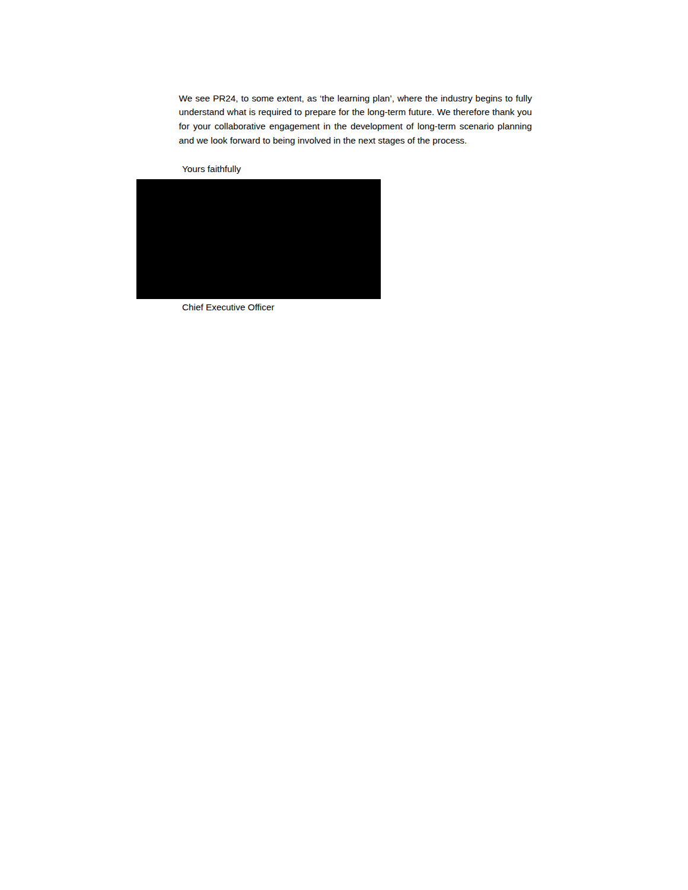We see PR24, to some extent, as ‘the learning plan’, where the industry begins to fully understand what is required to prepare for the long-term future. We therefore thank you for your collaborative engagement in the development of long-term scenario planning and we look forward to being involved in the next stages of the process.
Yours faithfully
Chief Executive Officer